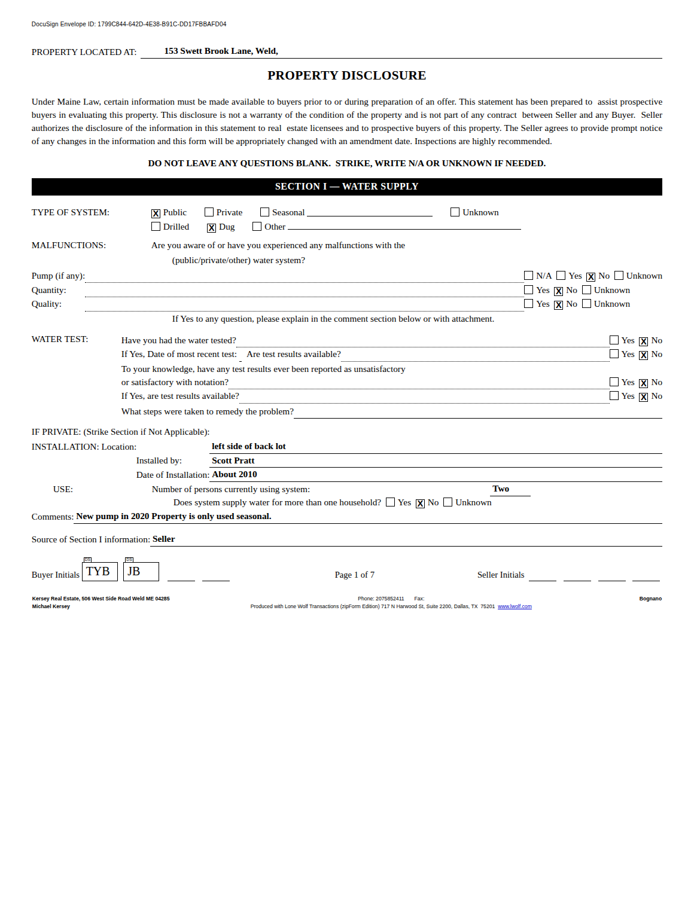DocuSign Envelope ID: 1799C844-642D-4E38-B91C-DD17FBBAFD04
PROPERTY LOCATED AT: 153 Swett Brook Lane, Weld,
PROPERTY DISCLOSURE
Under Maine Law, certain information must be made available to buyers prior to or during preparation of an offer. This statement has been prepared to assist prospective buyers in evaluating this property. This disclosure is not a warranty of the condition of the property and is not part of any contract between Seller and any Buyer. Seller authorizes the disclosure of the information in this statement to real estate licensees and to prospective buyers of this property. The Seller agrees to provide prompt notice of any changes in the information and this form will be appropriately changed with an amendment date. Inspections are highly recommended.
DO NOT LEAVE ANY QUESTIONS BLANK. STRIKE, WRITE N/A OR UNKNOWN IF NEEDED.
SECTION I — WATER SUPPLY
TYPE OF SYSTEM:
Public Private Seasonal Unknown
Drilled Dug Other
MALFUNCTIONS:
Are you aware of or have you experienced any malfunctions with the
(public/private/other) water system?
| | Pump (if any): | | N/A Yes No Unknown |
| | Quantity: | | Yes No Unknown |
| | Quality: | | Yes No Unknown |
If Yes to any question, please explain in the comment section below or with attachment.
WATER TEST:
| Have you had the water tested? | | Yes No |
| If Yes, Date of most recent test: | | Are test results available? | | Yes No |
To your knowledge, have any test results ever been reported as unsatisfactory
| or satisfactory with notation? | | Yes No |
| If Yes, are test results available? | | Yes No |
| What steps were taken to remedy the problem? | |
IF PRIVATE: (Strike Section if Not Applicable):
| | INSTALLATION: Location: | left side of back lot |
| | Installed by: | Scott Pratt |
| | Date of Installation: | About 2010 |
| | USE: | Number of persons currently using system: | Two | |
Does system supply water for more than one household? Yes No Unknown
| Comments: | New pump in 2020 Property is only used seasonal. |
| Source of Section I information: | Seller |
Buyer Initials DS TYB DS JB
Page 1 of 7
Seller Initials
| Kersey Real Estate, 506 West Side Road Weld ME 04285 Michael Kersey | Phone: 2075852411 Fax: Produced with Lone Wolf Transactions (zipForm Edition) 717 N Harwood St, Suite 2200, Dallas, TX 75201 www.lwolf.com | Bognano |